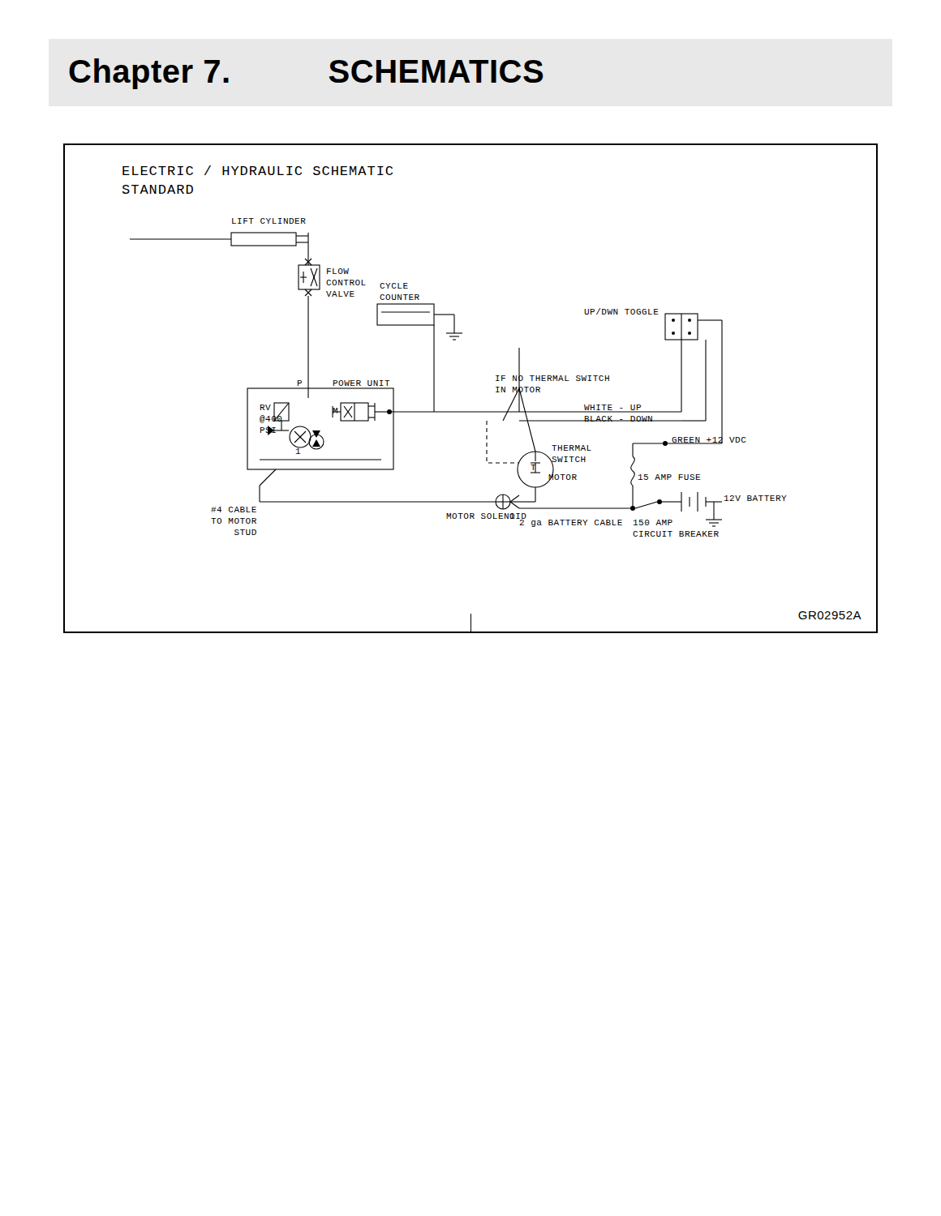Chapter 7. SCHEMATICS
ELECTRIC / HYDRAULIC SCHEMATIC STANDARD
LIFT CYLINDER
FLOW CONTROL VALVE
CYCLE COUNTER
P
POWER UNIT
RV @400 PSI
M
1
#4 CABLE TO MOTOR STUD
MOTOR SOLENOID
1
2 ga BATTERY CABLE
150 AMP CIRCUIT BREAKER
12V BATTERY
15 AMP FUSE
GREEN +12 VDC
WHITE - UP
BLACK - DOWN
UP/DWN TOGGLE
IF NO THERMAL SWITCH IN MOTOR
THERMAL SWITCH
MOTOR
T
GR02952A